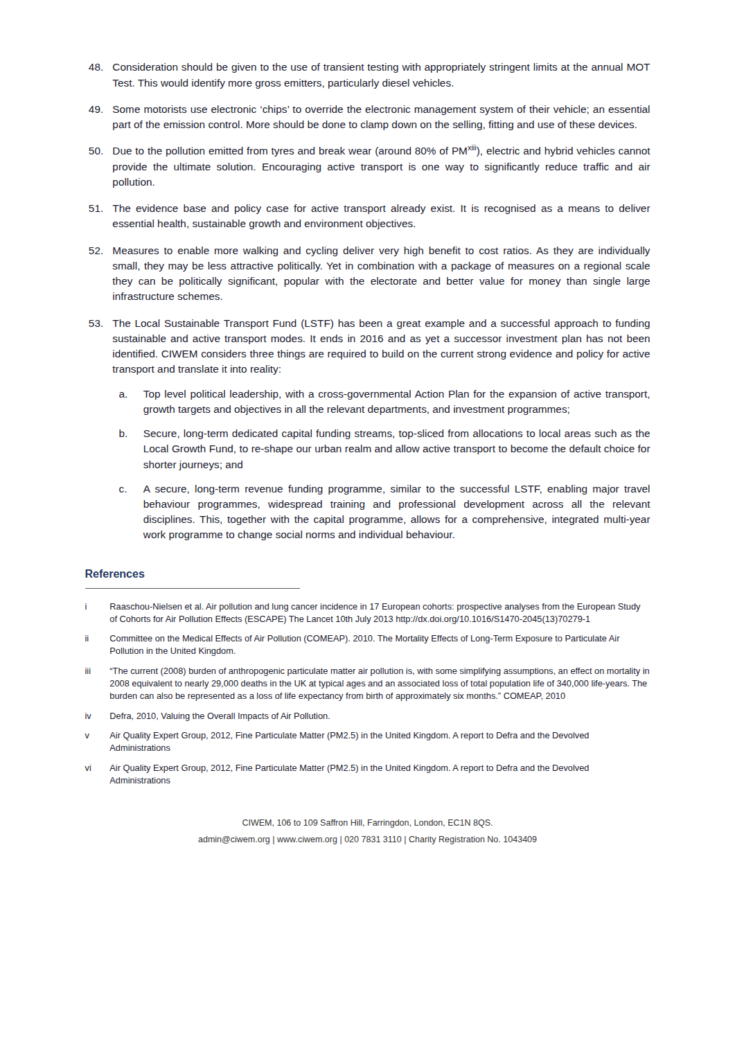Consideration should be given to the use of transient testing with appropriately stringent limits at the annual MOT Test. This would identify more gross emitters, particularly diesel vehicles.
Some motorists use electronic ‘chips’ to override the electronic management system of their vehicle; an essential part of the emission control. More should be done to clamp down on the selling, fitting and use of these devices.
Due to the pollution emitted from tyres and break wear (around 80% of PMxiii), electric and hybrid vehicles cannot provide the ultimate solution. Encouraging active transport is one way to significantly reduce traffic and air pollution.
The evidence base and policy case for active transport already exist. It is recognised as a means to deliver essential health, sustainable growth and environment objectives.
Measures to enable more walking and cycling deliver very high benefit to cost ratios. As they are individually small, they may be less attractive politically. Yet in combination with a package of measures on a regional scale they can be politically significant, popular with the electorate and better value for money than single large infrastructure schemes.
The Local Sustainable Transport Fund (LSTF) has been a great example and a successful approach to funding sustainable and active transport modes. It ends in 2016 and as yet a successor investment plan has not been identified. CIWEM considers three things are required to build on the current strong evidence and policy for active transport and translate it into reality:
Top level political leadership, with a cross-governmental Action Plan for the expansion of active transport, growth targets and objectives in all the relevant departments, and investment programmes;
Secure, long-term dedicated capital funding streams, top-sliced from allocations to local areas such as the Local Growth Fund, to re-shape our urban realm and allow active transport to become the default choice for shorter journeys; and
A secure, long-term revenue funding programme, similar to the successful LSTF, enabling major travel behaviour programmes, widespread training and professional development across all the relevant disciplines. This, together with the capital programme, allows for a comprehensive, integrated multi-year work programme to change social norms and individual behaviour.
References
| i | Raaschou-Nielsen et al. Air pollution and lung cancer incidence in 17 European cohorts: prospective analyses from the European Study of Cohorts for Air Pollution Effects (ESCAPE) The Lancet 10th July 2013 http://dx.doi.org/10.1016/S1470-2045(13)70279-1 |
| ii | Committee on the Medical Effects of Air Pollution (COMEAP). 2010. The Mortality Effects of Long-Term Exposure to Particulate Air Pollution in the United Kingdom. |
| iii | “The current (2008) burden of anthropogenic particulate matter air pollution is, with some simplifying assumptions, an effect on mortality in 2008 equivalent to nearly 29,000 deaths in the UK at typical ages and an associated loss of total population life of 340,000 life-years. The burden can also be represented as a loss of life expectancy from birth of approximately six months.” COMEAP, 2010 |
| iv | Defra, 2010, Valuing the Overall Impacts of Air Pollution. |
| v | Air Quality Expert Group, 2012, Fine Particulate Matter (PM2.5) in the United Kingdom. A report to Defra and the Devolved Administrations |
| vi | Air Quality Expert Group, 2012, Fine Particulate Matter (PM2.5) in the United Kingdom. A report to Defra and the Devolved Administrations |
CIWEM, 106 to 109 Saffron Hill, Farringdon, London, EC1N 8QS.
admin@ciwem.org | www.ciwem.org | 020 7831 3110 | Charity Registration No. 1043409